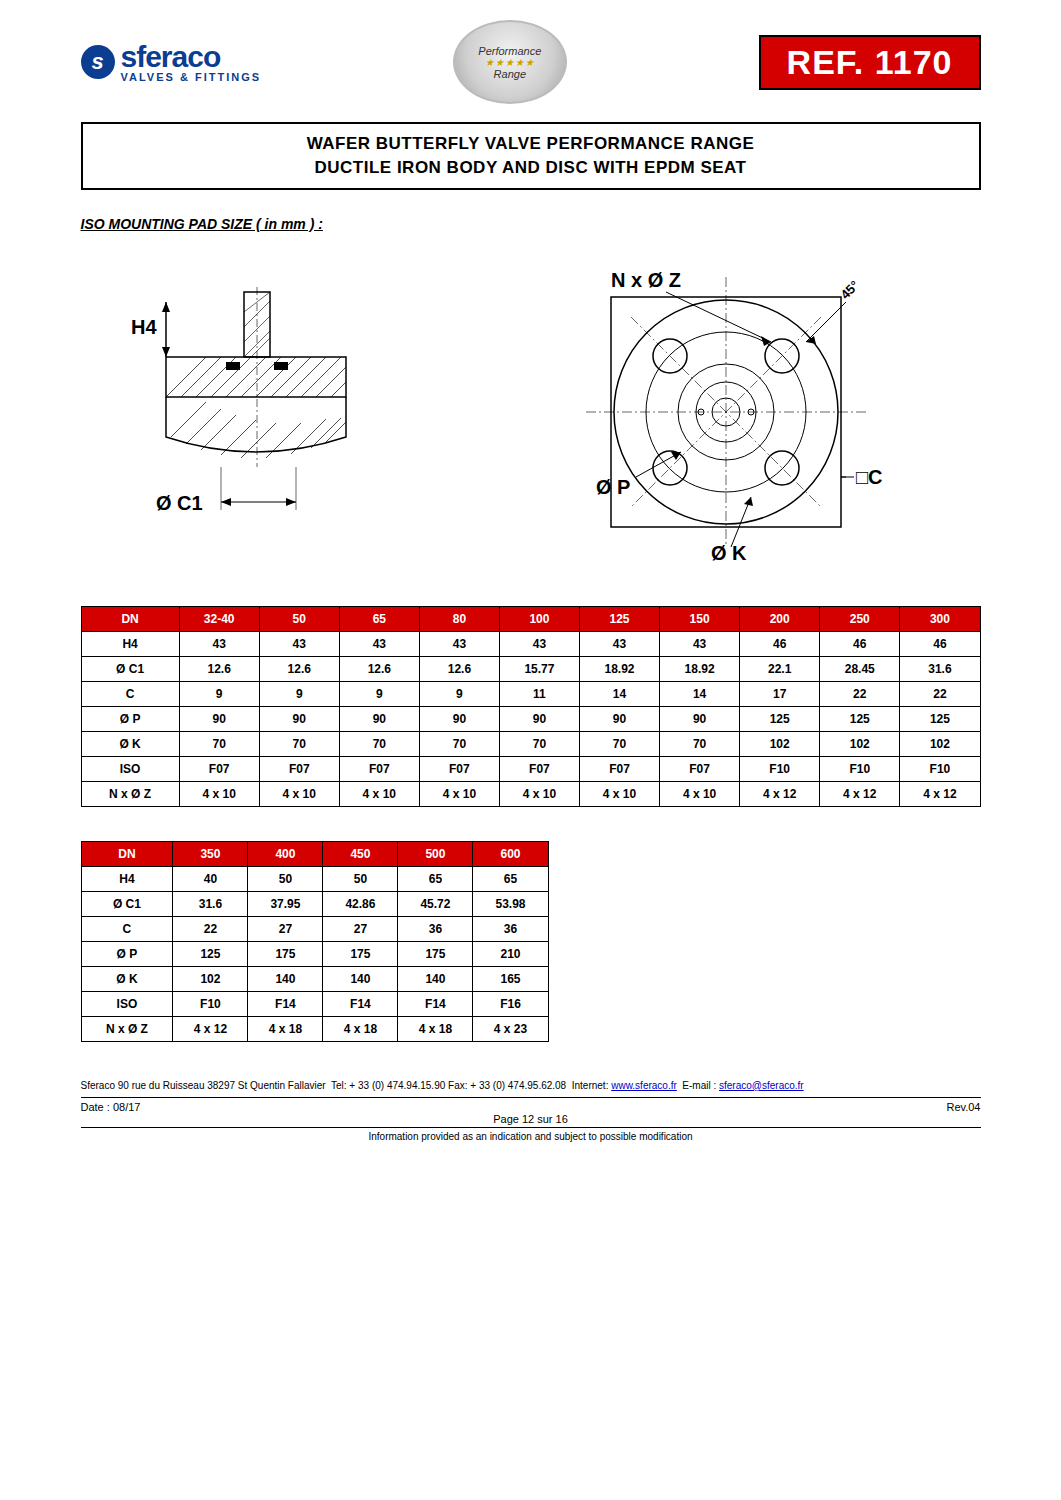s
sferaco
VALVES & FITTINGS
Performance
★★★★★
Range
REF. 1170
WAFER BUTTERFLY VALVE PERFORMANCE RANGE
DUCTILE IRON BODY AND DISC WITH EPDM SEAT
ISO MOUNTING PAD SIZE ( in mm ) :
H4 Ø C1
N x Ø Z 45° □C Ø P Ø K
| DN | 32-40 | 50 | 65 | 80 | 100 | 125 | 150 | 200 | 250 | 300 |
| --- | --- | --- | --- | --- | --- | --- | --- | --- | --- | --- |
| H4 | 43 | 43 | 43 | 43 | 43 | 43 | 43 | 46 | 46 | 46 |
| Ø C1 | 12.6 | 12.6 | 12.6 | 12.6 | 15.77 | 18.92 | 18.92 | 22.1 | 28.45 | 31.6 |
| C | 9 | 9 | 9 | 9 | 11 | 14 | 14 | 17 | 22 | 22 |
| Ø P | 90 | 90 | 90 | 90 | 90 | 90 | 90 | 125 | 125 | 125 |
| Ø K | 70 | 70 | 70 | 70 | 70 | 70 | 70 | 102 | 102 | 102 |
| ISO | F07 | F07 | F07 | F07 | F07 | F07 | F07 | F10 | F10 | F10 |
| N x Ø Z | 4 x 10 | 4 x 10 | 4 x 10 | 4 x 10 | 4 x 10 | 4 x 10 | 4 x 10 | 4 x 12 | 4 x 12 | 4 x 12 |
| DN | 350 | 400 | 450 | 500 | 600 |
| --- | --- | --- | --- | --- | --- |
| H4 | 40 | 50 | 50 | 65 | 65 |
| Ø C1 | 31.6 | 37.95 | 42.86 | 45.72 | 53.98 |
| C | 22 | 27 | 27 | 36 | 36 |
| Ø P | 125 | 175 | 175 | 175 | 210 |
| Ø K | 102 | 140 | 140 | 140 | 165 |
| ISO | F10 | F14 | F14 | F14 | F16 |
| N x Ø Z | 4 x 12 | 4 x 18 | 4 x 18 | 4 x 18 | 4 x 23 |
Sferaco 90 rue du Ruisseau 38297 St Quentin Fallavier Tel: + 33 (0) 474.94.15.90 Fax: + 33 (0) 474.95.62.08 Internet: www.sferaco.fr E-mail : sferaco@sferaco.fr
Date : 08/17 Rev.04
Page 12 sur 16
Information provided as an indication and subject to possible modification